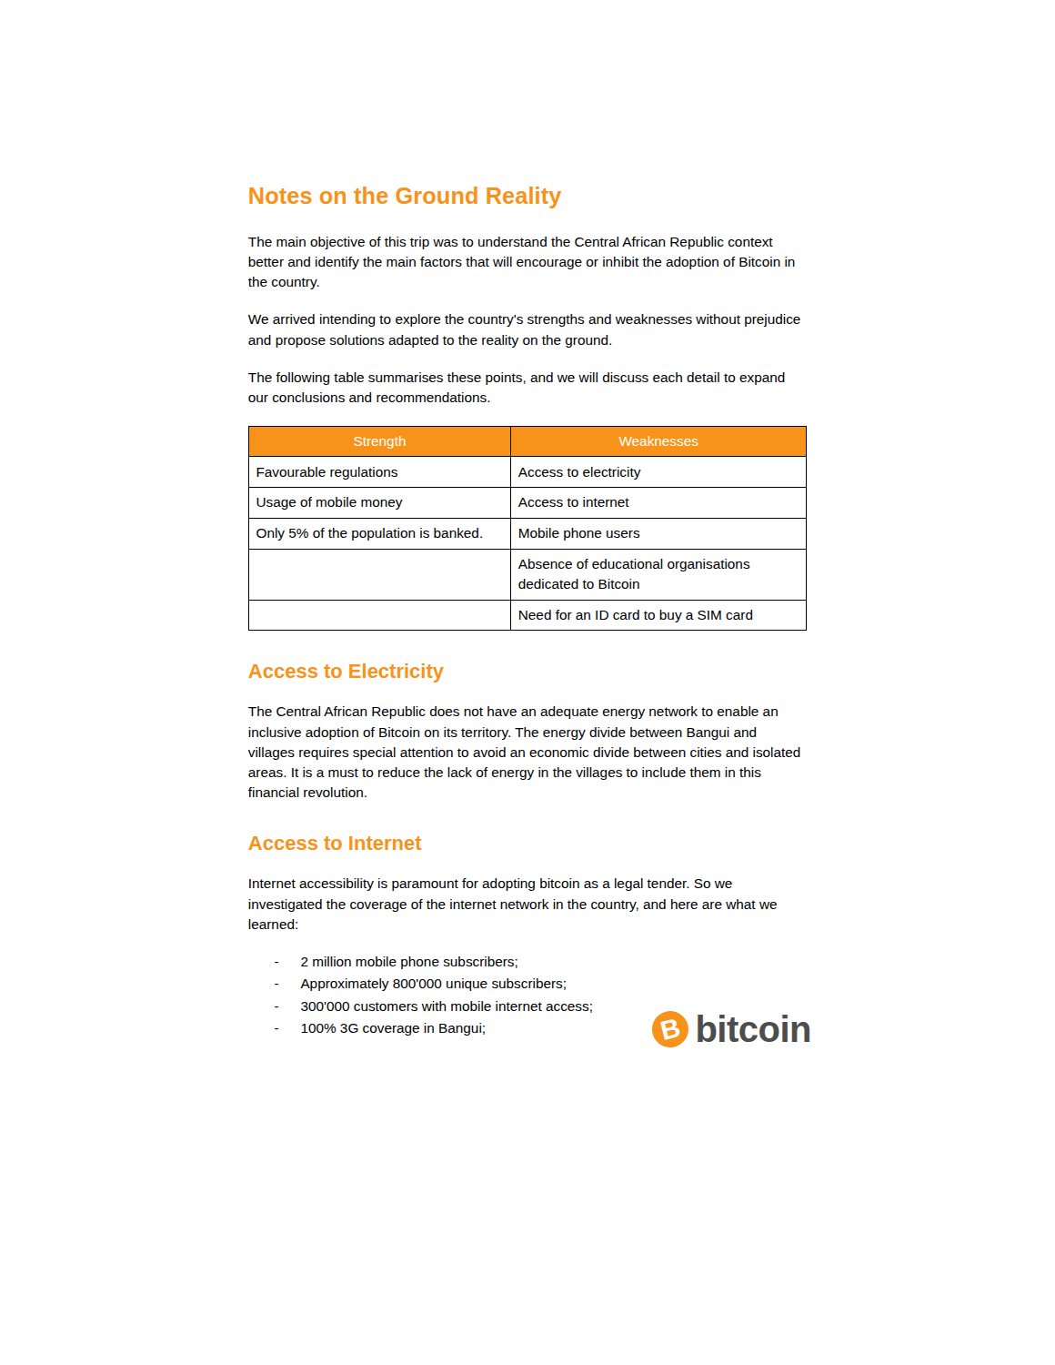Notes on the Ground Reality
The main objective of this trip was to understand the Central African Republic context better and identify the main factors that will encourage or inhibit the adoption of Bitcoin in the country.
We arrived intending to explore the country's strengths and weaknesses without prejudice and propose solutions adapted to the reality on the ground.
The following table summarises these points, and we will discuss each detail to expand our conclusions and recommendations.
| Strength | Weaknesses |
| --- | --- |
| Favourable regulations | Access to electricity |
| Usage of mobile money | Access to internet |
| Only 5% of the population is banked. | Mobile phone users |
| | Absence of educational organisations dedicated to Bitcoin |
| | Need for an ID card to buy a SIM card |
Access to Electricity
The Central African Republic does not have an adequate energy network to enable an inclusive adoption of Bitcoin on its territory. The energy divide between Bangui and villages requires special attention to avoid an economic divide between cities and isolated areas. It is a must to reduce the lack of energy in the villages to include them in this financial revolution.
Access to Internet
Internet accessibility is paramount for adopting bitcoin as a legal tender. So we investigated the coverage of the internet network in the country, and here are what we learned:
2 million mobile phone subscribers;
Approximately 800'000 unique subscribers;
300'000 customers with mobile internet access;
100% 3G coverage in Bangui;
B
bitcoin